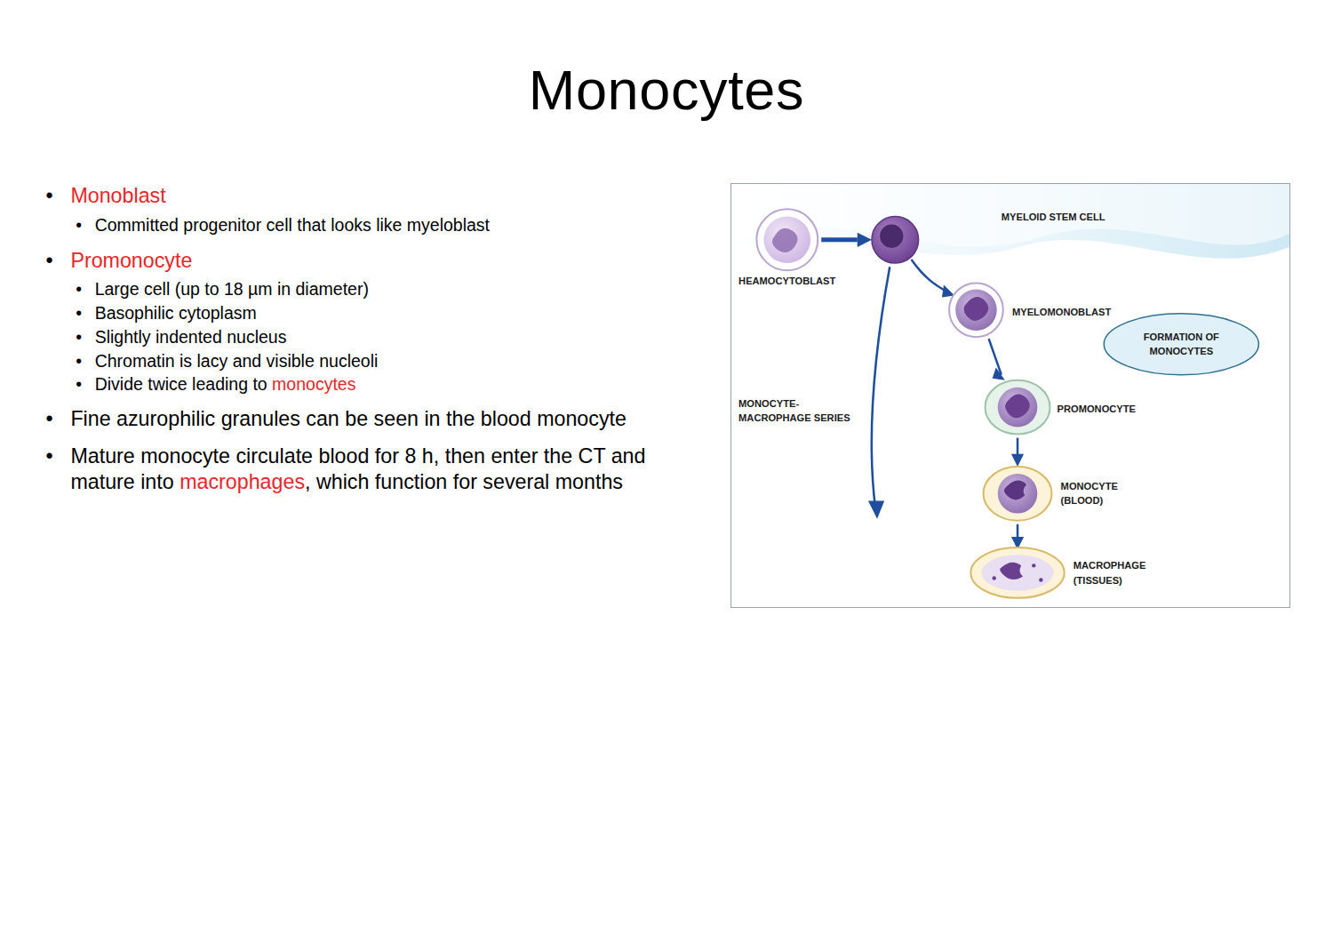Monocytes
Monoblast
Committed progenitor cell that looks like myeloblast
Promonocyte
Large cell (up to 18 µm in diameter)
Basophilic cytoplasm
Slightly indented nucleus
Chromatin is lacy and visible nucleoli
Divide twice leading to monocytes
Fine azurophilic granules can be seen in the blood monocyte
Mature monocyte circulate blood for 8 h, then enter the CT and mature into macrophages, which function for several months
HEAMOCYTOBLAST MYELOID STEM CELL MYELOMONOBLAST FORMATION OF MONOCYTES PROMONOCYTE MONOCYTE- MACROPHAGE SERIES MONOCYTE (BLOOD) MACROPHAGE (TISSUES)